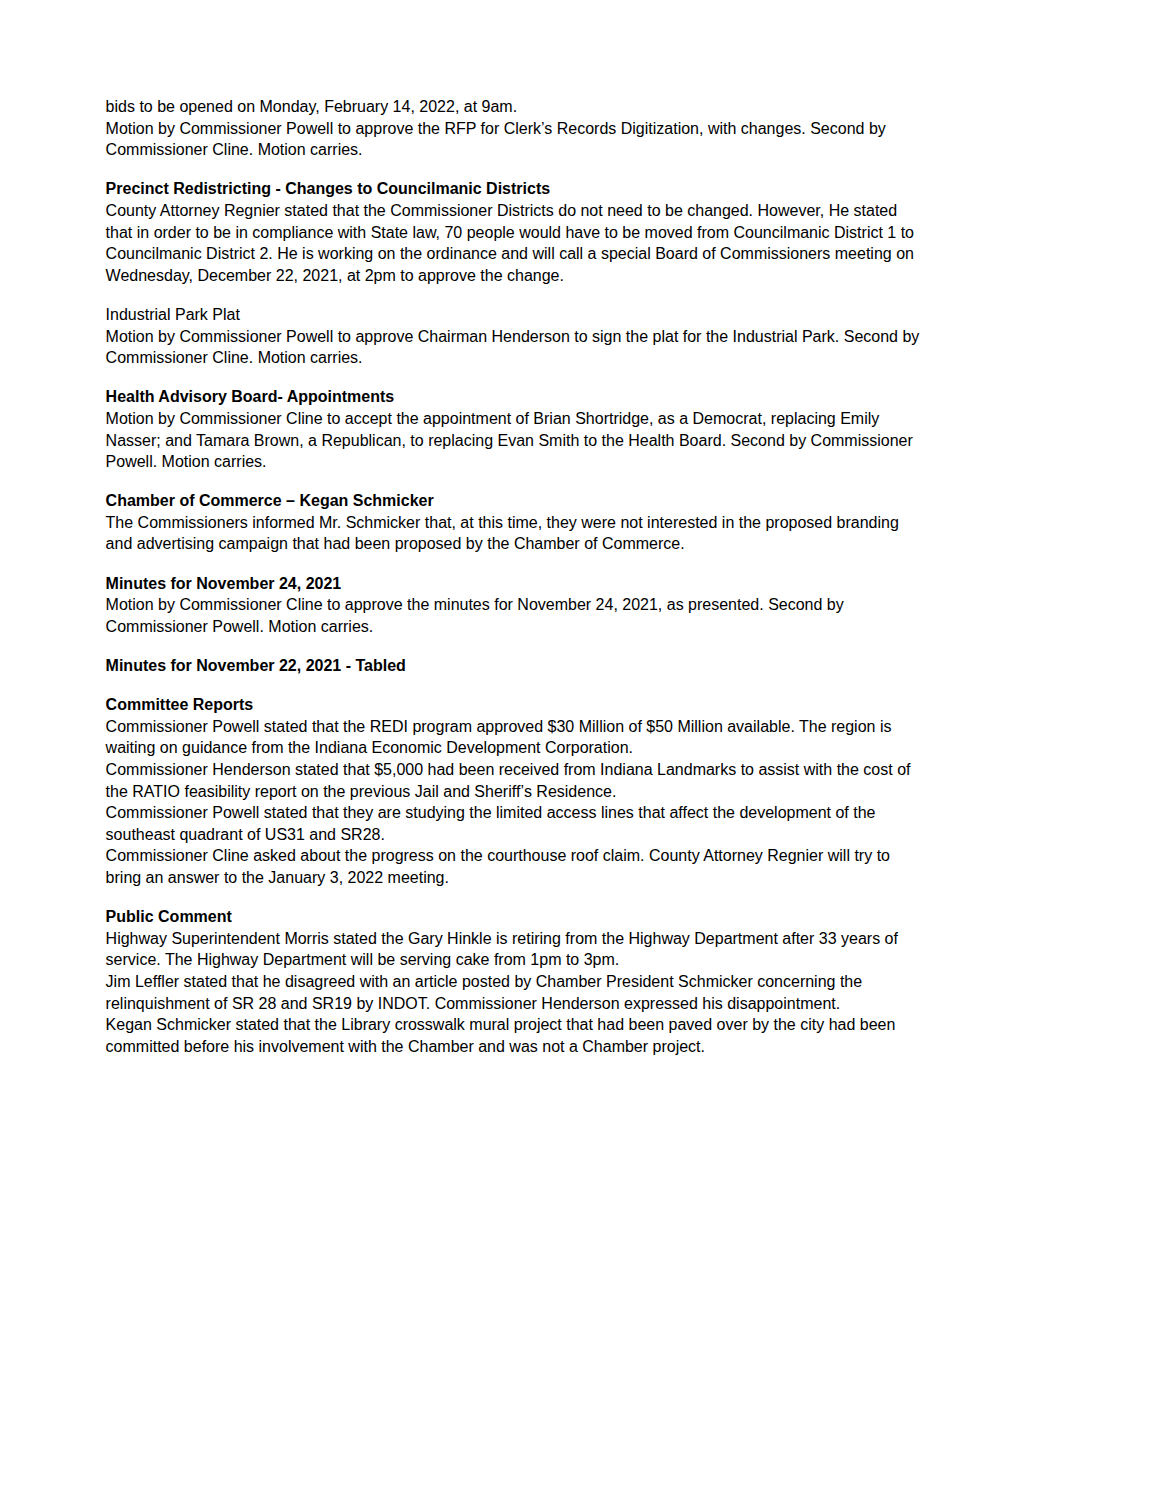bids to be opened on Monday, February 14, 2022, at 9am.
Motion by Commissioner Powell to approve the RFP for Clerk’s Records Digitization, with changes. Second by Commissioner Cline. Motion carries.
Precinct Redistricting - Changes to Councilmanic Districts
County Attorney Regnier stated that the Commissioner Districts do not need to be changed. However, He stated that in order to be in compliance with State law, 70 people would have to be moved from Councilmanic District 1 to Councilmanic District 2. He is working on the ordinance and will call a special Board of Commissioners meeting on Wednesday, December 22, 2021, at 2pm to approve the change.
Industrial Park Plat
Motion by Commissioner Powell to approve Chairman Henderson to sign the plat for the Industrial Park. Second by Commissioner Cline. Motion carries.
Health Advisory Board- Appointments
Motion by Commissioner Cline to accept the appointment of Brian Shortridge, as a Democrat, replacing Emily Nasser; and Tamara Brown, a Republican, to replacing Evan Smith to the Health Board. Second by Commissioner Powell. Motion carries.
Chamber of Commerce – Kegan Schmicker
The Commissioners informed Mr. Schmicker that, at this time, they were not interested in the proposed branding and advertising campaign that had been proposed by the Chamber of Commerce.
Minutes for November 24, 2021
Motion by Commissioner Cline to approve the minutes for November 24, 2021, as presented. Second by Commissioner Powell. Motion carries.
Minutes for November 22, 2021 - Tabled
Committee Reports
Commissioner Powell stated that the REDI program approved $30 Million of $50 Million available. The region is waiting on guidance from the Indiana Economic Development Corporation.
Commissioner Henderson stated that $5,000 had been received from Indiana Landmarks to assist with the cost of the RATIO feasibility report on the previous Jail and Sheriff’s Residence.
Commissioner Powell stated that they are studying the limited access lines that affect the development of the southeast quadrant of US31 and SR28.
Commissioner Cline asked about the progress on the courthouse roof claim. County Attorney Regnier will try to bring an answer to the January 3, 2022 meeting.
Public Comment
Highway Superintendent Morris stated the Gary Hinkle is retiring from the Highway Department after 33 years of service. The Highway Department will be serving cake from 1pm to 3pm.
Jim Leffler stated that he disagreed with an article posted by Chamber President Schmicker concerning the relinquishment of SR 28 and SR19 by INDOT. Commissioner Henderson expressed his disappointment.
Kegan Schmicker stated that the Library crosswalk mural project that had been paved over by the city had been committed before his involvement with the Chamber and was not a Chamber project.